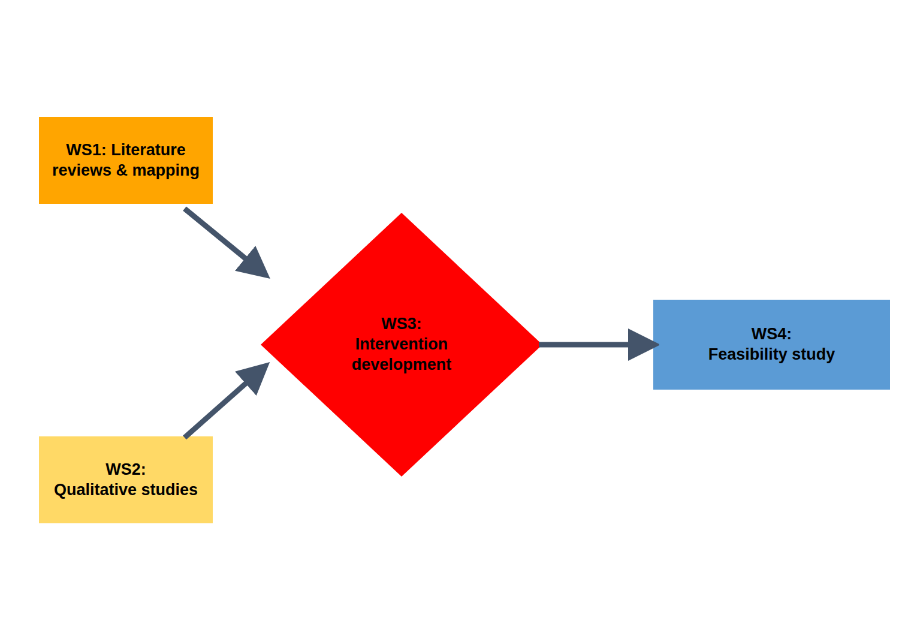WS1: Literature reviews & mapping
WS2:
Qualitative studies
WS3:
Intervention development
WS4:
Feasibility study